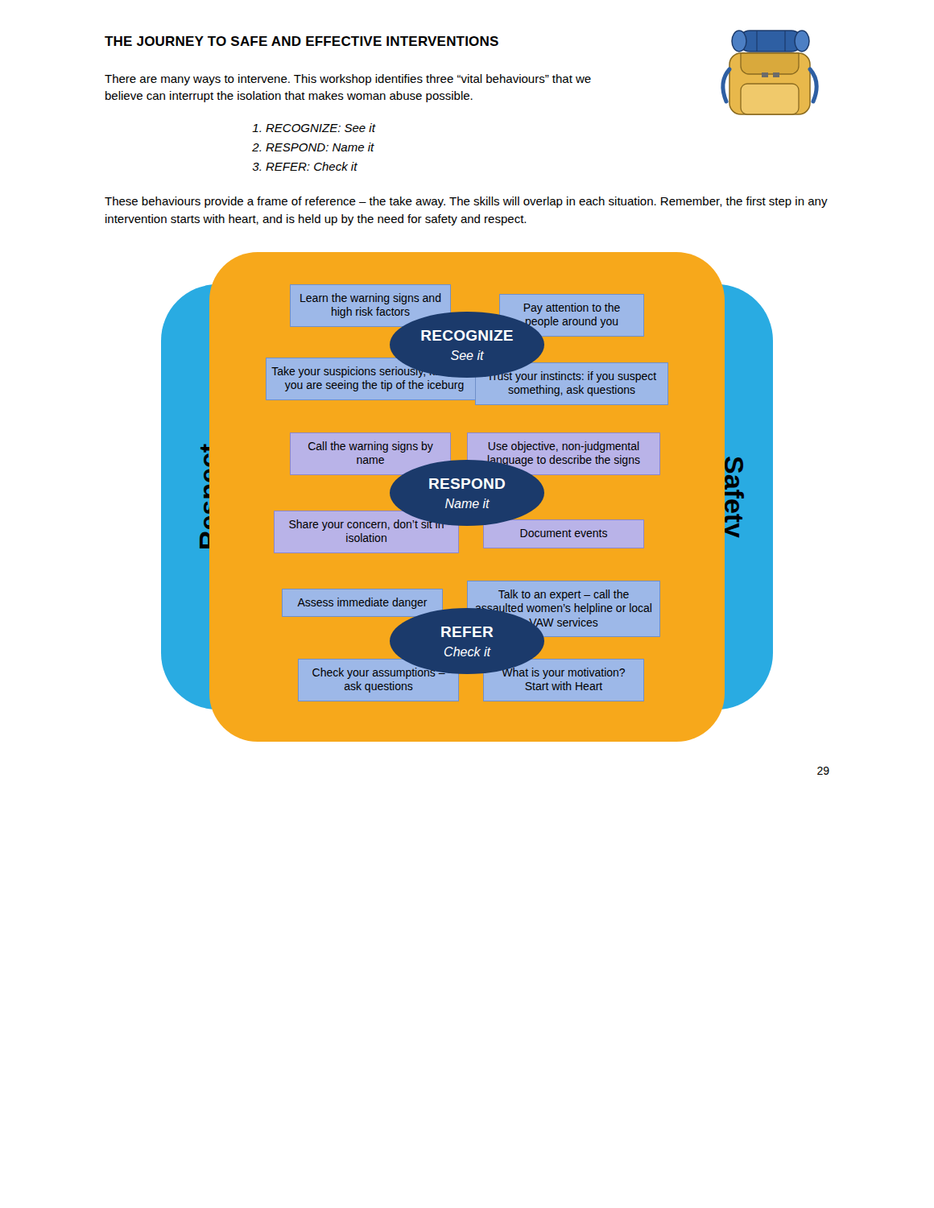THE JOURNEY TO SAFE AND EFFECTIVE INTERVENTIONS
There are many ways to intervene. This workshop identifies three “vital behaviours” that we believe can interrupt the isolation that makes woman abuse possible.
RECOGNIZE: See it
RESPOND: Name it
REFER: Check it
These behaviours provide a frame of reference – the take away. The skills will overlap in each situation. Remember, the first step in any intervention starts with heart, and is held up by the need for safety and respect.
Respect Safety
Learn the warning signs and high risk factors
Pay attention to the people around you
RECOGNIZE See it
Take your suspicions seriously, know that you are seeing the tip of the iceburg
Trust your instincts: if you suspect something, ask questions
Call the warning signs by name
Use objective, non-judgmental language to describe the signs
RESPOND Name it
Share your concern, don’t sit in isolation
Document events
Assess immediate danger
Talk to an expert – call the assaulted women’s helpline or local VAW services
REFER Check it
Check your assumptions – ask questions
What is your motivation?
Start with Heart
29